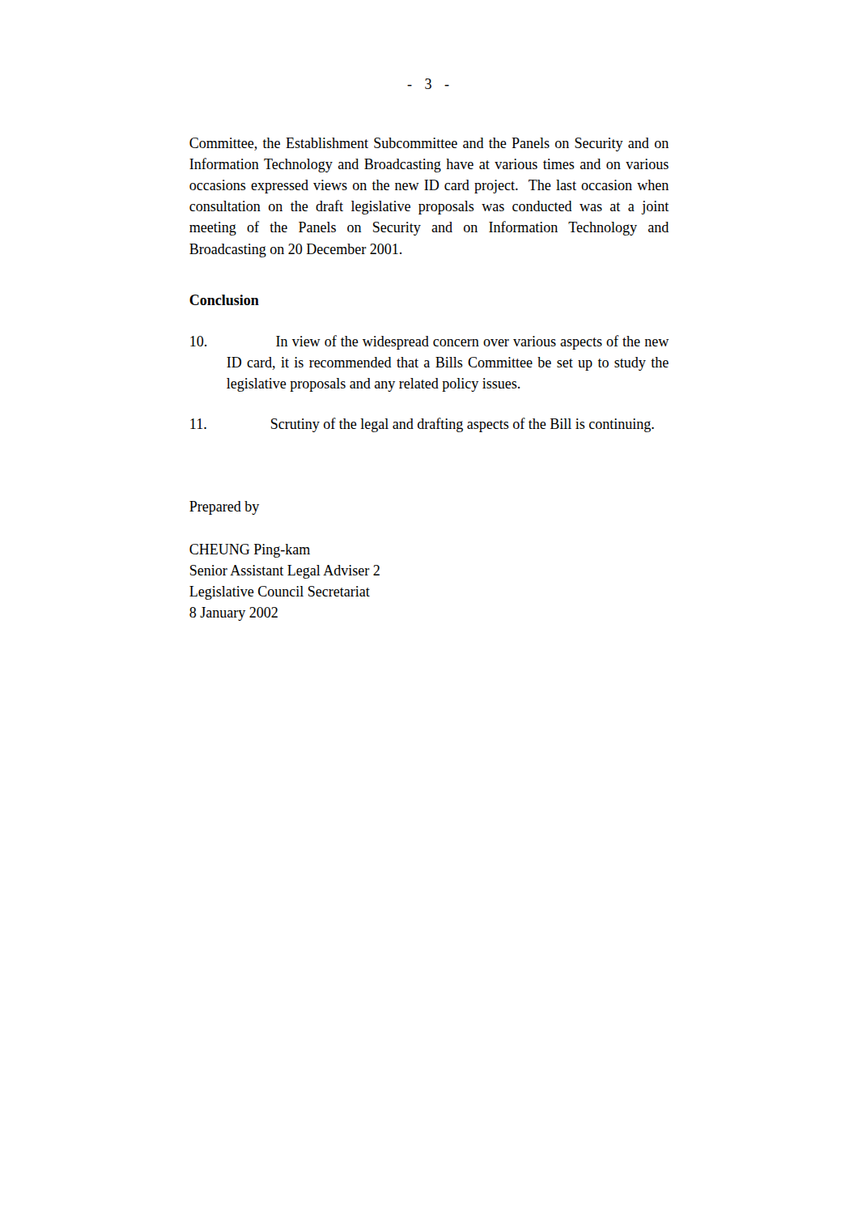- 3 -
Committee, the Establishment Subcommittee and the Panels on Security and on Information Technology and Broadcasting have at various times and on various occasions expressed views on the new ID card project. The last occasion when consultation on the draft legislative proposals was conducted was at a joint meeting of the Panels on Security and on Information Technology and Broadcasting on 20 December 2001.
Conclusion
10.
In view of the widespread concern over various aspects of the new ID card, it is recommended that a Bills Committee be set up to study the legislative proposals and any related policy issues.
11.
Scrutiny of the legal and drafting aspects of the Bill is continuing.
Prepared by
CHEUNG Ping-kam
Senior Assistant Legal Adviser 2
Legislative Council Secretariat
8 January 2002